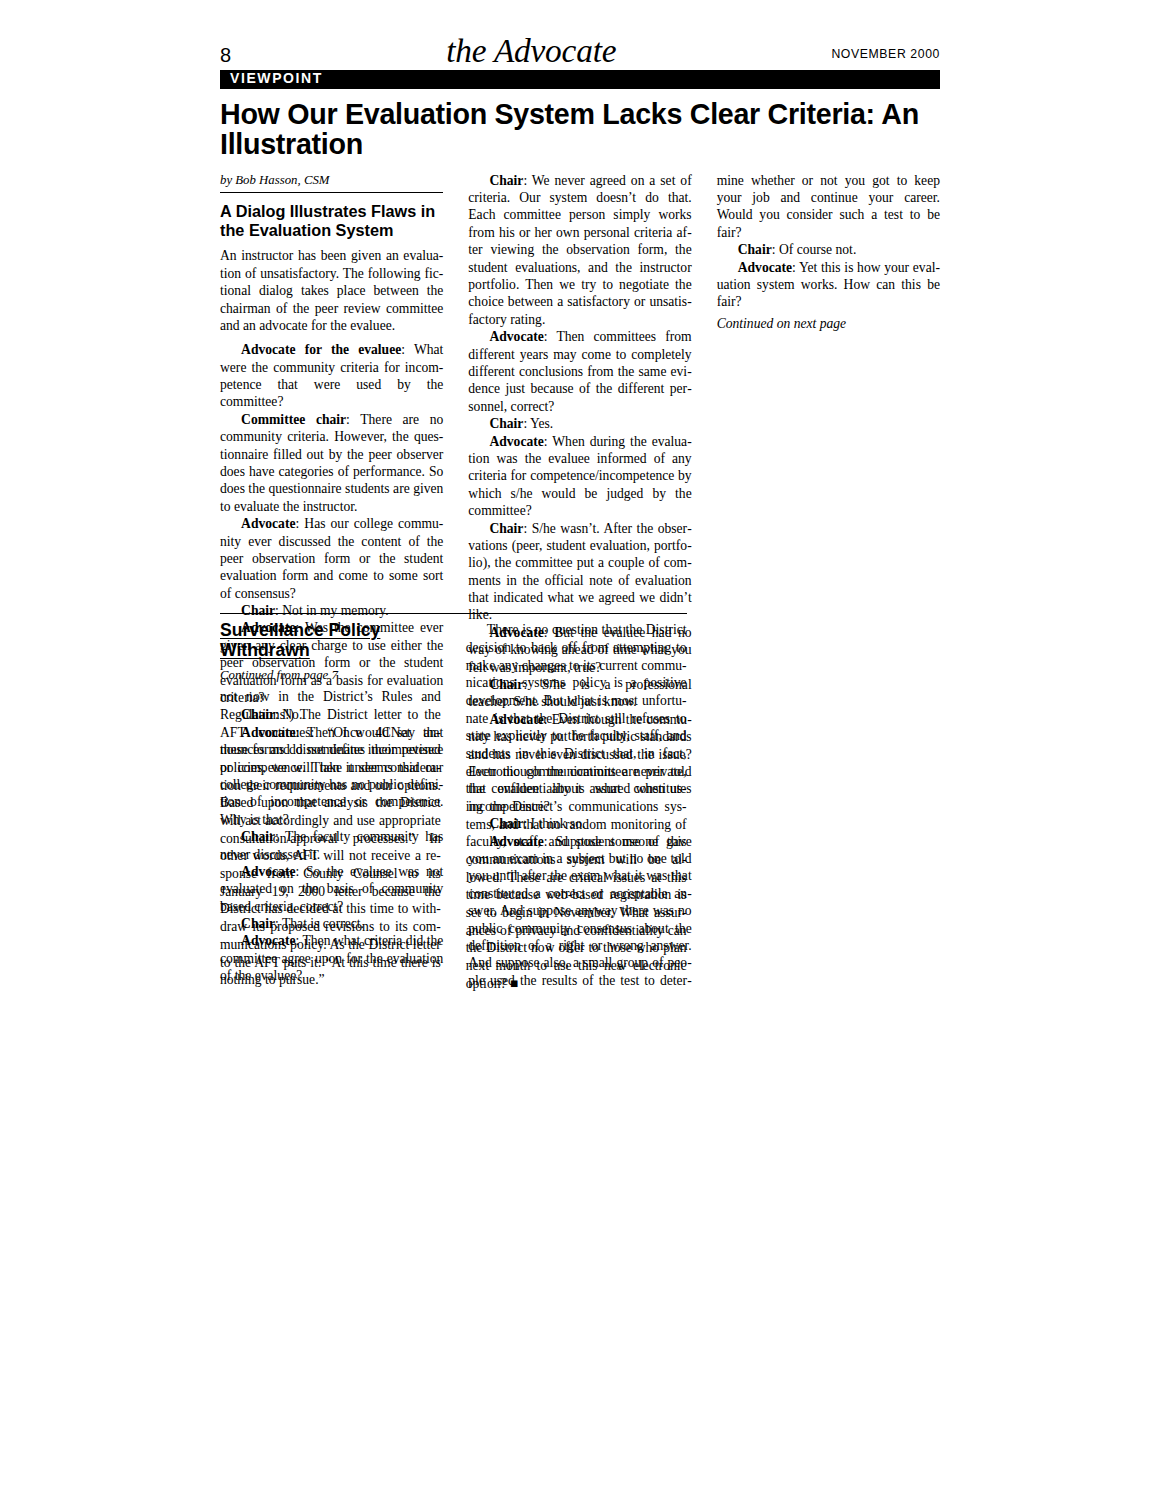8
the Advocate
NOVEMBER 2000
VIEWPOINT
How Our Evaluation System Lacks Clear Criteria: An Illustration
by Bob Hasson, CSM
A Dialog Illustrates Flaws in the Evaluation System
An instructor has been given an evaluation of unsatisfactory. The following fictional dialog takes place between the chairman of the peer review committee and an advocate for the evaluee.
Advocate for the evaluee: What were the community criteria for incompetence that were used by the committee?
Committee chair: There are no community criteria. However, the questionnaire filled out by the peer observer does have categories of performance. So does the questionnaire students are given to evaluate the instructor.
Advocate: Has our college community ever discussed the content of the peer observation form or the student evaluation form and come to some sort of consensus?
Chair: Not in my memory.
Advocate: Was the committee ever given any clear charge to use either the peer observation form or the student evaluation form as a basis for evaluation criteria?
Chair: No.
Advocate: Then I would say that these forms do not define incompetence or competence. Then it seems that our college community has no public definition of incompetence or competence. Why is that?
Chair: The faculty community has never discussed it.
Advocate: So the evaluee was not evaluated on the basis of community based criteria, correct?
Chair: That is correct.
Advocate: Then what criteria did the committee agree upon for the evaluation of the evaluee?
Chair: We never agreed on a set of criteria. Our system doesn’t do that. Each committee person simply works from his or her own personal criteria after viewing the observation form, the student evaluations, and the instructor portfolio. Then we try to negotiate the choice between a satisfactory or unsatisfactory rating.
Advocate: Then committees from different years may come to completely different conclusions from the same evidence just because of the different personnel, correct?
Chair: Yes.
Advocate: When during the evaluation was the evaluee informed of any criteria for competence/incompetence by which s/he would be judged by the committee?
Chair: S/he wasn’t. After the observations (peer, student evaluation, portfolio), the committee put a couple of comments in the official note of evaluation that indicated what we agreed we didn’t like.
Advocate: But the evaluee had no way of knowing ahead of time what you felt was important, true?
Chair: S/he is a professional teacher. S/he should just know.
Advocate: Even though the community has never put forth public standards and has never even discussed the issue? Even though the committee never told the evaluee about what constitutes incompetence?
Chair: I think so.
Advocate: Suppose someone gave you an exam in a subject but no one told you until after the exam what it was that constituted a correct or acceptable answer. And suppose anyway there was no public community consensus about the definition of a right or wrong answer. And suppose also, a small group of people used the results of the test to determine whether or not you got to keep your job and continue your career. Would you consider such a test to be fair?
Chair: Of course not.
Advocate: Yet this is how your evaluation system works. How can this be fair?
Continued on next page
Surveillance Policy Withdrawn
Continued from page 7
not now in the District’s Rules and Regulations!) The District letter to the AFT continues: “Once 4CNet announces and disseminates their revised policies, we will take under consideration their requirements and our options. Based upon that analysis the District will act accordingly and use appropriate consultation/approval processes.” In other words, AFT will not receive a response from County Counsel to its January 19, 2000 letter because the District has decided at this time to withdraw its proposed revisions to its communications policy. As the District letter to the AFT puts it: “At this time there is nothing to pursue.”
There is no question that the District decision to back off from attempting to make any changes to its current communications systems policy is a positive development. But what is most unfortunate is that the District still refuses to state explicitly to the faculty, staff, and students in this District that, in fact, electronic communications are private, that confidentiality is assured when using the District’s communications systems, and that no random monitoring of faculty, staff, and student use of this communications system will be allowed. These are critical issues at this time because web-based registration is set to begin in November. What assurances of privacy and confidentiality can the District now offer to those who plan next month to use this new electronic option? ■